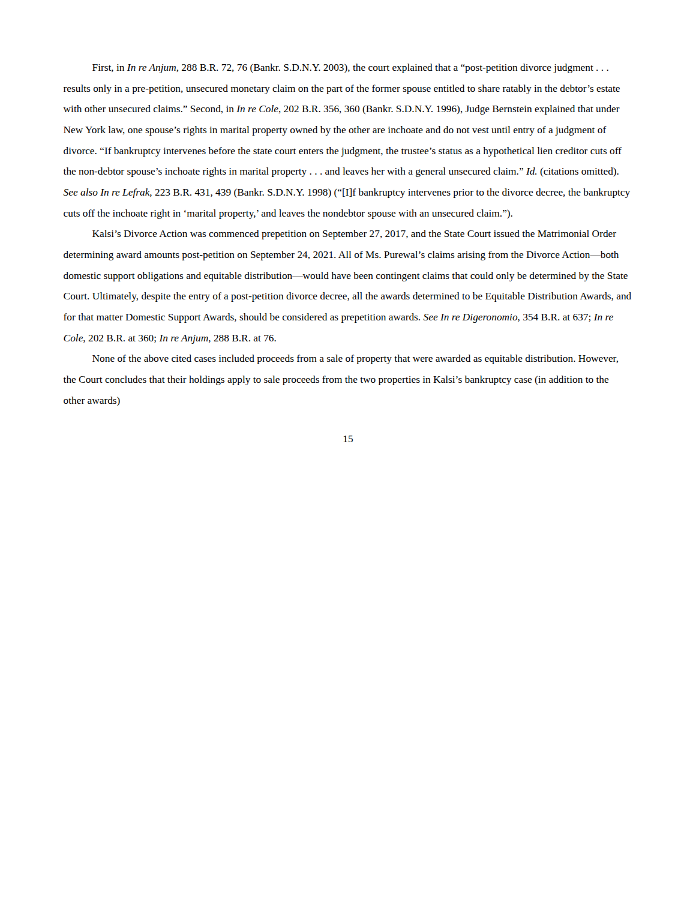First, in In re Anjum, 288 B.R. 72, 76 (Bankr. S.D.N.Y. 2003), the court explained that a “post-petition divorce judgment . . . results only in a pre-petition, unsecured monetary claim on the part of the former spouse entitled to share ratably in the debtor’s estate with other unsecured claims.” Second, in In re Cole, 202 B.R. 356, 360 (Bankr. S.D.N.Y. 1996), Judge Bernstein explained that under New York law, one spouse’s rights in marital property owned by the other are inchoate and do not vest until entry of a judgment of divorce. “If bankruptcy intervenes before the state court enters the judgment, the trustee’s status as a hypothetical lien creditor cuts off the non-debtor spouse’s inchoate rights in marital property . . . and leaves her with a general unsecured claim.” Id. (citations omitted). See also In re Lefrak, 223 B.R. 431, 439 (Bankr. S.D.N.Y. 1998) (“[I]f bankruptcy intervenes prior to the divorce decree, the bankruptcy cuts off the inchoate right in ‘marital property,’ and leaves the nondebtor spouse with an unsecured claim.”).
Kalsi’s Divorce Action was commenced prepetition on September 27, 2017, and the State Court issued the Matrimonial Order determining award amounts post-petition on September 24, 2021. All of Ms. Purewal’s claims arising from the Divorce Action—both domestic support obligations and equitable distribution—would have been contingent claims that could only be determined by the State Court. Ultimately, despite the entry of a post-petition divorce decree, all the awards determined to be Equitable Distribution Awards, and for that matter Domestic Support Awards, should be considered as prepetition awards. See In re Digeronomio, 354 B.R. at 637; In re Cole, 202 B.R. at 360; In re Anjum, 288 B.R. at 76.
None of the above cited cases included proceeds from a sale of property that were awarded as equitable distribution. However, the Court concludes that their holdings apply to sale proceeds from the two properties in Kalsi’s bankruptcy case (in addition to the other awards)
15